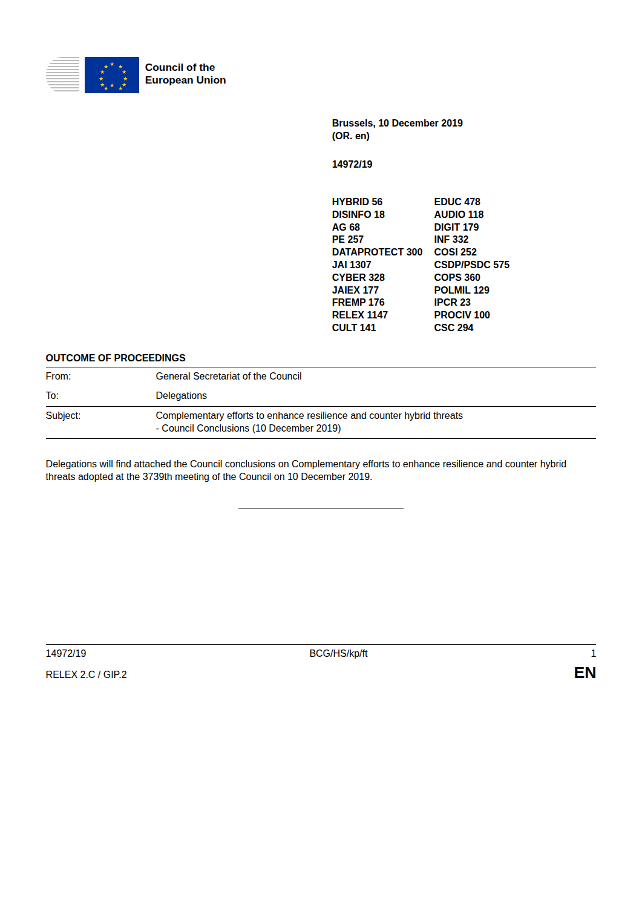★ ★ ★ ★ ★ ★ ★ ★ ★ ★ ★ ★
Council of the
European Union
Brussels, 10 December 2019
(OR. en)
14972/19
| HYBRID 56 | EDUC 478 |
| DISINFO 18 | AUDIO 118 |
| AG 68 | DIGIT 179 |
| PE 257 | INF 332 |
| DATAPROTECT 300 | COSI 252 |
| JAI 1307 | CSDP/PSDC 575 |
| CYBER 328 | COPS 360 |
| JAIEX 177 | POLMIL 129 |
| FREMP 176 | IPCR 23 |
| RELEX 1147 | PROCIV 100 |
| CULT 141 | CSC 294 |
Outcome of proceedings
| From: | General Secretariat of the Council |
| To: | Delegations |
| Subject: | Complementary efforts to enhance resilience and counter hybrid threats - Council Conclusions (10 December 2019) |
Delegations will find attached the Council conclusions on Complementary efforts to enhance resilience and counter hybrid threats adopted at the 3739th meeting of the Council on 10 December 2019.
14972/19
BCG/HS/kp/ft
1
RELEX 2.C / GIP.2
EN